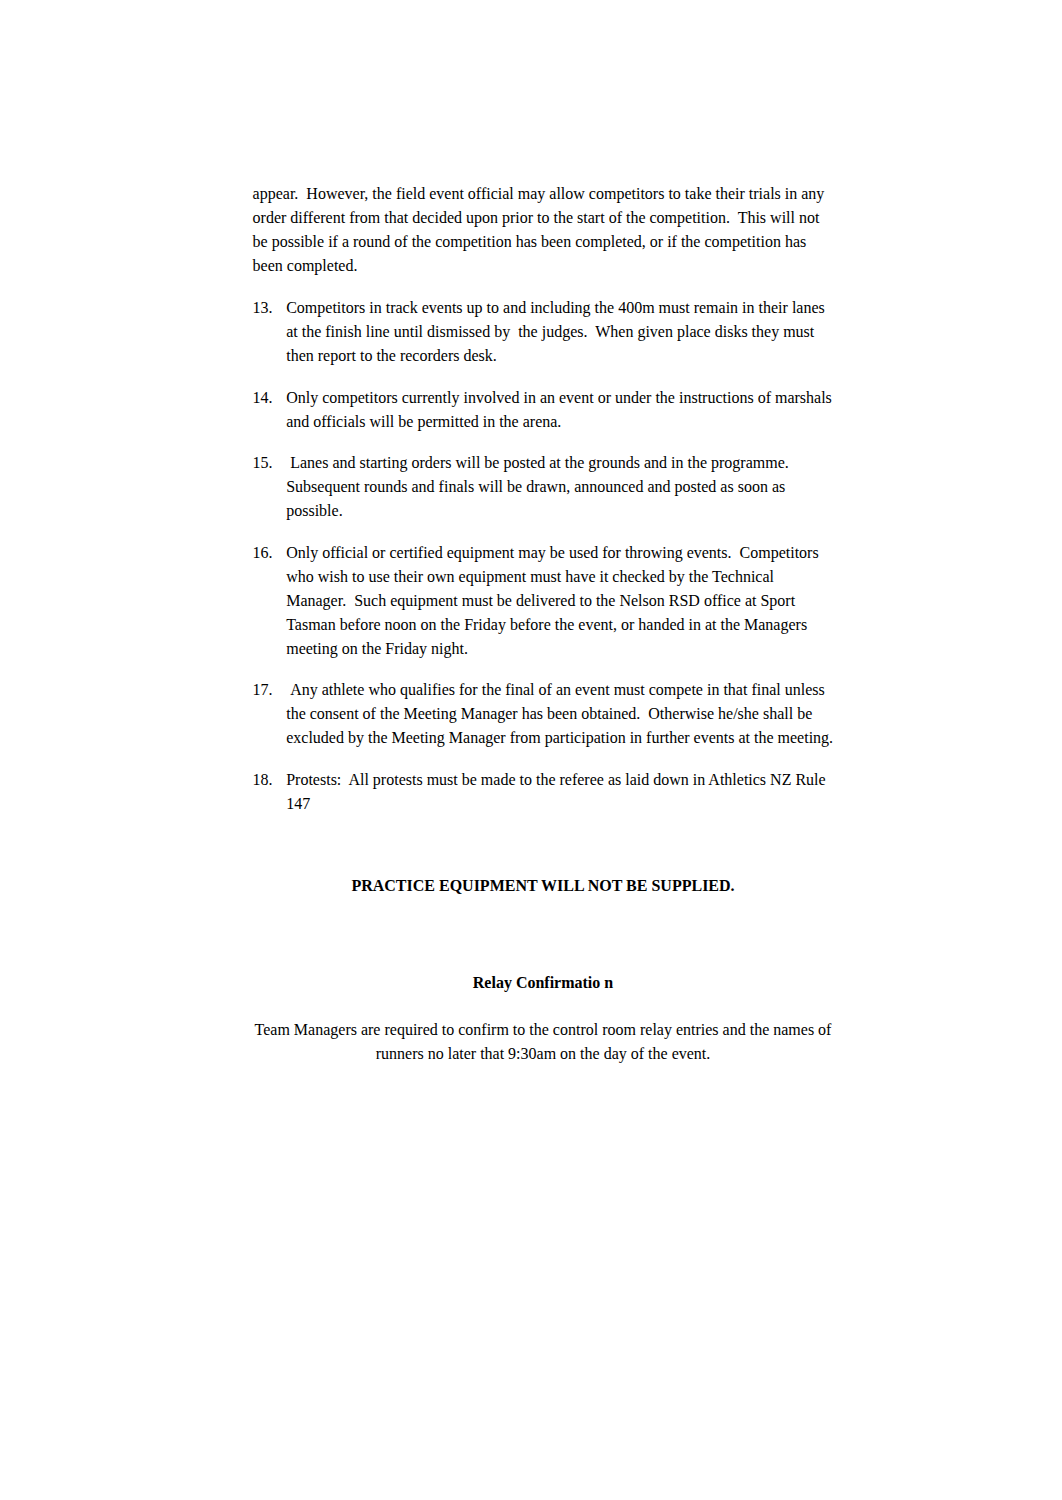appear. However, the field event official may allow competitors to take their trials in any order different from that decided upon prior to the start of the competition. This will not be possible if a round of the competition has been completed, or if the competition has been completed.
13. Competitors in track events up to and including the 400m must remain in their lanes at the finish line until dismissed by the judges. When given place disks they must then report to the recorders desk.
14. Only competitors currently involved in an event or under the instructions of marshals and officials will be permitted in the arena.
15. Lanes and starting orders will be posted at the grounds and in the programme. Subsequent rounds and finals will be drawn, announced and posted as soon as possible.
16. Only official or certified equipment may be used for throwing events. Competitors who wish to use their own equipment must have it checked by the Technical Manager. Such equipment must be delivered to the Nelson RSD office at Sport Tasman before noon on the Friday before the event, or handed in at the Managers meeting on the Friday night.
17. Any athlete who qualifies for the final of an event must compete in that final unless the consent of the Meeting Manager has been obtained. Otherwise he/she shall be excluded by the Meeting Manager from participation in further events at the meeting.
18. Protests: All protests must be made to the referee as laid down in Athletics NZ Rule 147
PRACTICE EQUIPMENT WILL NOT BE SUPPLIED.
Relay Confirmatio n
Team Managers are required to confirm to the control room relay entries and the names of runners no later that 9:30am on the day of the event.